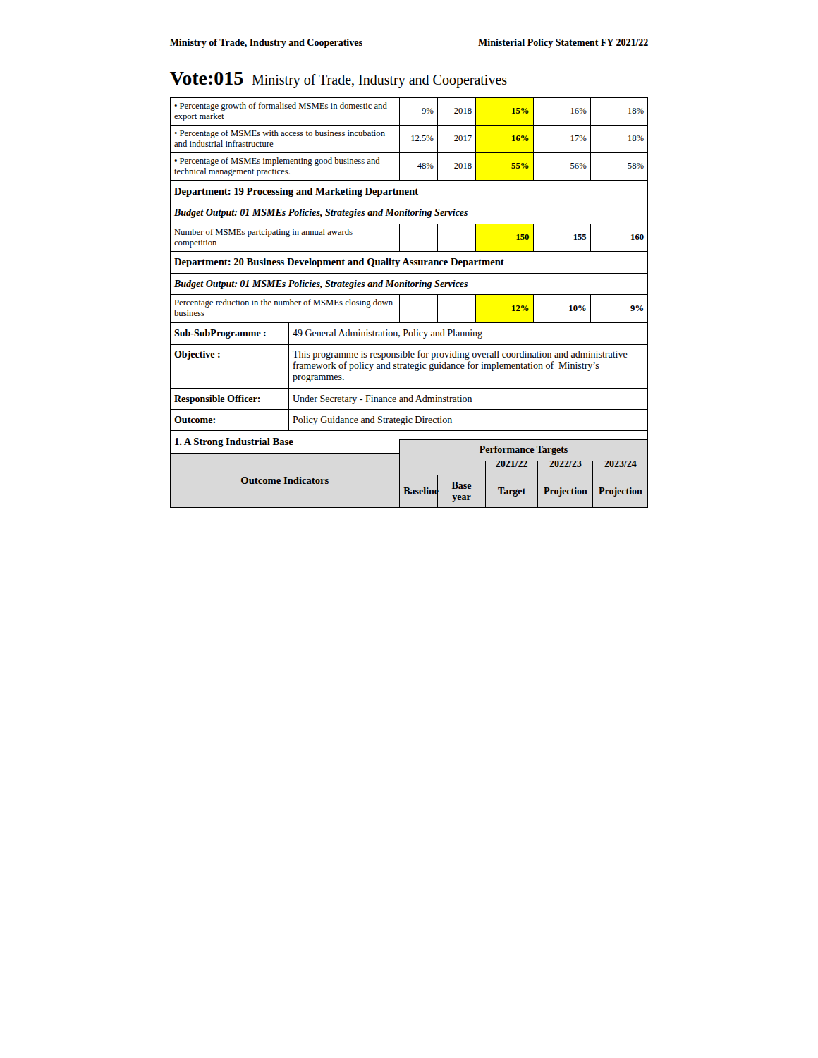Ministry of Trade, Industry and Cooperatives
Ministerial Policy Statement FY 2021/22
Vote:015 Ministry of Trade, Industry and Cooperatives
| • Percentage growth of formalised MSMEs in domestic and export market | 9% | 2018 | 15% | 16% | 18% |
| • Percentage of MSMEs with access to business incubation and industrial infrastructure | 12.5% | 2017 | 16% | 17% | 18% |
| • Percentage of MSMEs implementing good business and technical management practices. | 48% | 2018 | 55% | 56% | 58% |
| Department: 19 Processing and Marketing Department |
| Budget Output: 01 MSMEs Policies, Strategies and Monitoring Services |
| Number of MSMEs partcipating in annual awards competition | | | 150 | 155 | 160 |
| Department: 20 Business Development and Quality Assurance Department |
| Budget Output: 01 MSMEs Policies, Strategies and Monitoring Services |
| Percentage reduction in the number of MSMEs closing down business | | | 12% | 10% | 9% |
| Sub-SubProgramme : | 49 General Administration, Policy and Planning |
| Objective : | This programme is responsible for providing overall coordination and administrative framework of policy and strategic guidance for implementation of Ministry’s programmes. |
| Responsible Officer: | Under Secretary - Finance and Adminstration |
| Outcome: | Policy Guidance and Strategic Direction |
1. A Strong Industrial Base
| Outcome Indicators | | 2021/22 | 2022/23 | 2023/24 |
| Baseline | Base year | Target | Projection | Projection |
| | Performance Targets |